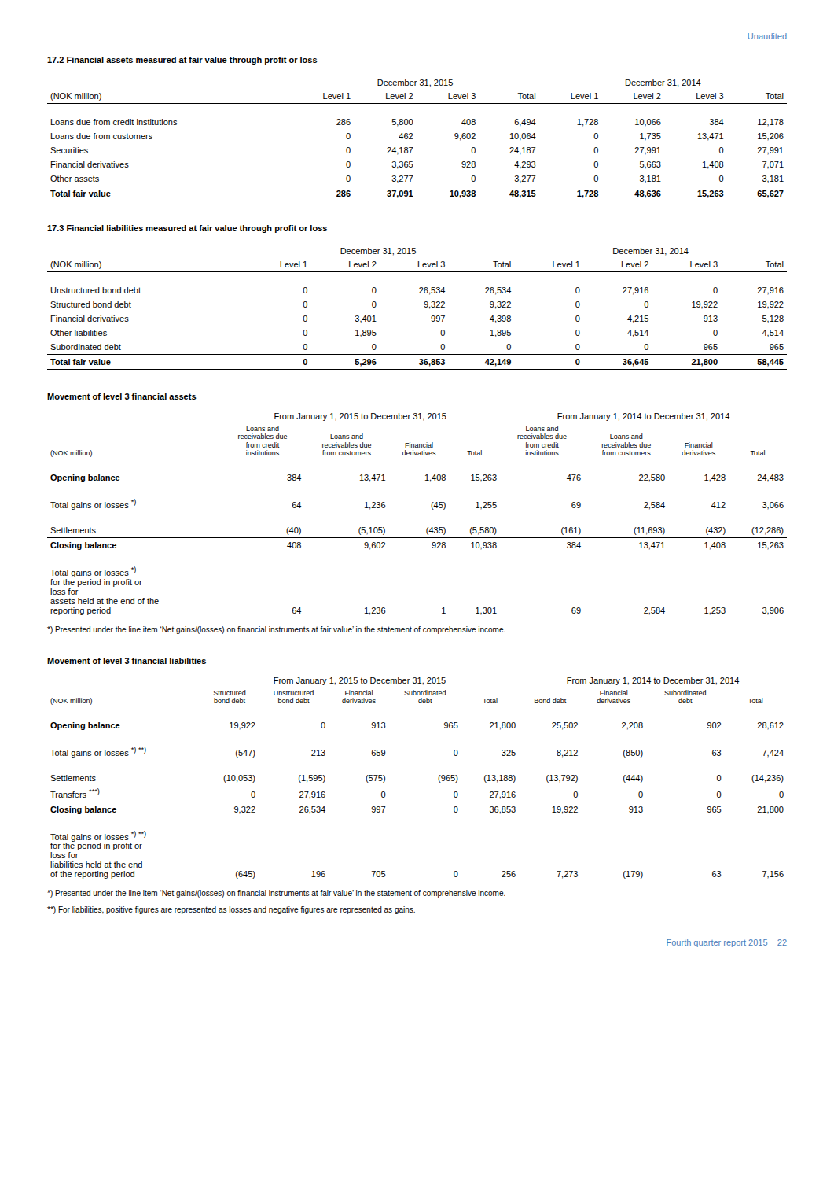Unaudited
17.2 Financial assets measured at fair value through profit or loss
| | December 31, 2015 | December 31, 2014 |
| --- | --- | --- |
| (NOK million) | Level 1 | Level 2 | Level 3 | Total | Level 1 | Level 2 | Level 3 | Total |
| Loans due from credit institutions | 286 | 5,800 | 408 | 6,494 | 1,728 | 10,066 | 384 | 12,178 |
| Loans due from customers | 0 | 462 | 9,602 | 10,064 | 0 | 1,735 | 13,471 | 15,206 |
| Securities | 0 | 24,187 | 0 | 24,187 | 0 | 27,991 | 0 | 27,991 |
| Financial derivatives | 0 | 3,365 | 928 | 4,293 | 0 | 5,663 | 1,408 | 7,071 |
| Other assets | 0 | 3,277 | 0 | 3,277 | 0 | 3,181 | 0 | 3,181 |
| Total fair value | 286 | 37,091 | 10,938 | 48,315 | 1,728 | 48,636 | 15,263 | 65,627 |
17.3 Financial liabilities measured at fair value through profit or loss
| | December 31, 2015 | December 31, 2014 |
| --- | --- | --- |
| (NOK million) | Level 1 | Level 2 | Level 3 | Total | Level 1 | Level 2 | Level 3 | Total |
| Unstructured bond debt | 0 | 0 | 26,534 | 26,534 | 0 | 27,916 | 0 | 27,916 |
| Structured bond debt | 0 | 0 | 9,322 | 9,322 | 0 | 0 | 19,922 | 19,922 |
| Financial derivatives | 0 | 3,401 | 997 | 4,398 | 0 | 4,215 | 913 | 5,128 |
| Other liabilities | 0 | 1,895 | 0 | 1,895 | 0 | 4,514 | 0 | 4,514 |
| Subordinated debt | 0 | 0 | 0 | 0 | 0 | 0 | 965 | 965 |
| Total fair value | 0 | 5,296 | 36,853 | 42,149 | 0 | 36,645 | 21,800 | 58,445 |
Movement of level 3 financial assets
| | From January 1, 2015 to December 31, 2015 | From January 1, 2014 to December 31, 2014 |
| --- | --- | --- |
| (NOK million) | Loans and receivables due from credit institutions | Loans and receivables due from customers | Financial derivatives | Total | Loans and receivables due from credit institutions | Loans and receivables due from customers | Financial derivatives | Total |
| Opening balance | 384 | 13,471 | 1,408 | 15,263 | 476 | 22,580 | 1,428 | 24,483 |
| Total gains or losses *) | 64 | 1,236 | (45) | 1,255 | 69 | 2,584 | 412 | 3,066 |
| Settlements | (40) | (5,105) | (435) | (5,580) | (161) | (11,693) | (432) | (12,286) |
| Closing balance | 408 | 9,602 | 928 | 10,938 | 384 | 13,471 | 1,408 | 15,263 |
| Total gains or losses *) for the period in profit or loss for assets held at the end of the reporting period | 64 | 1,236 | 1 | 1,301 | 69 | 2,584 | 1,253 | 3,906 |
*) Presented under the line item ‘Net gains/(losses) on financial instruments at fair value’ in the statement of comprehensive income.
Movement of level 3 financial liabilities
| | From January 1, 2015 to December 31, 2015 | From January 1, 2014 to December 31, 2014 |
| --- | --- | --- |
| (NOK million) | Structured bond debt | Unstructured bond debt | Financial derivatives | Subordinated debt | Total | Bond debt | Financial derivatives | Subordinated debt | Total |
| Opening balance | 19,922 | 0 | 913 | 965 | 21,800 | 25,502 | 2,208 | 902 | 28,612 |
| Total gains or losses *) **) | (547) | 213 | 659 | 0 | 325 | 8,212 | (850) | 63 | 7,424 |
| Settlements | (10,053) | (1,595) | (575) | (965) | (13,188) | (13,792) | (444) | 0 | (14,236) |
| Transfers ***) | 0 | 27,916 | 0 | 0 | 27,916 | 0 | 0 | 0 | 0 |
| Closing balance | 9,322 | 26,534 | 997 | 0 | 36,853 | 19,922 | 913 | 965 | 21,800 |
| Total gains or losses *) **) for the period in profit or loss for liabilities held at the end of the reporting period | (645) | 196 | 705 | 0 | 256 | 7,273 | (179) | 63 | 7,156 |
*) Presented under the line item ‘Net gains/(losses) on financial instruments at fair value’ in the statement of comprehensive income.
**) For liabilities, positive figures are represented as losses and negative figures are represented as gains.
Fourth quarter report 2015 22